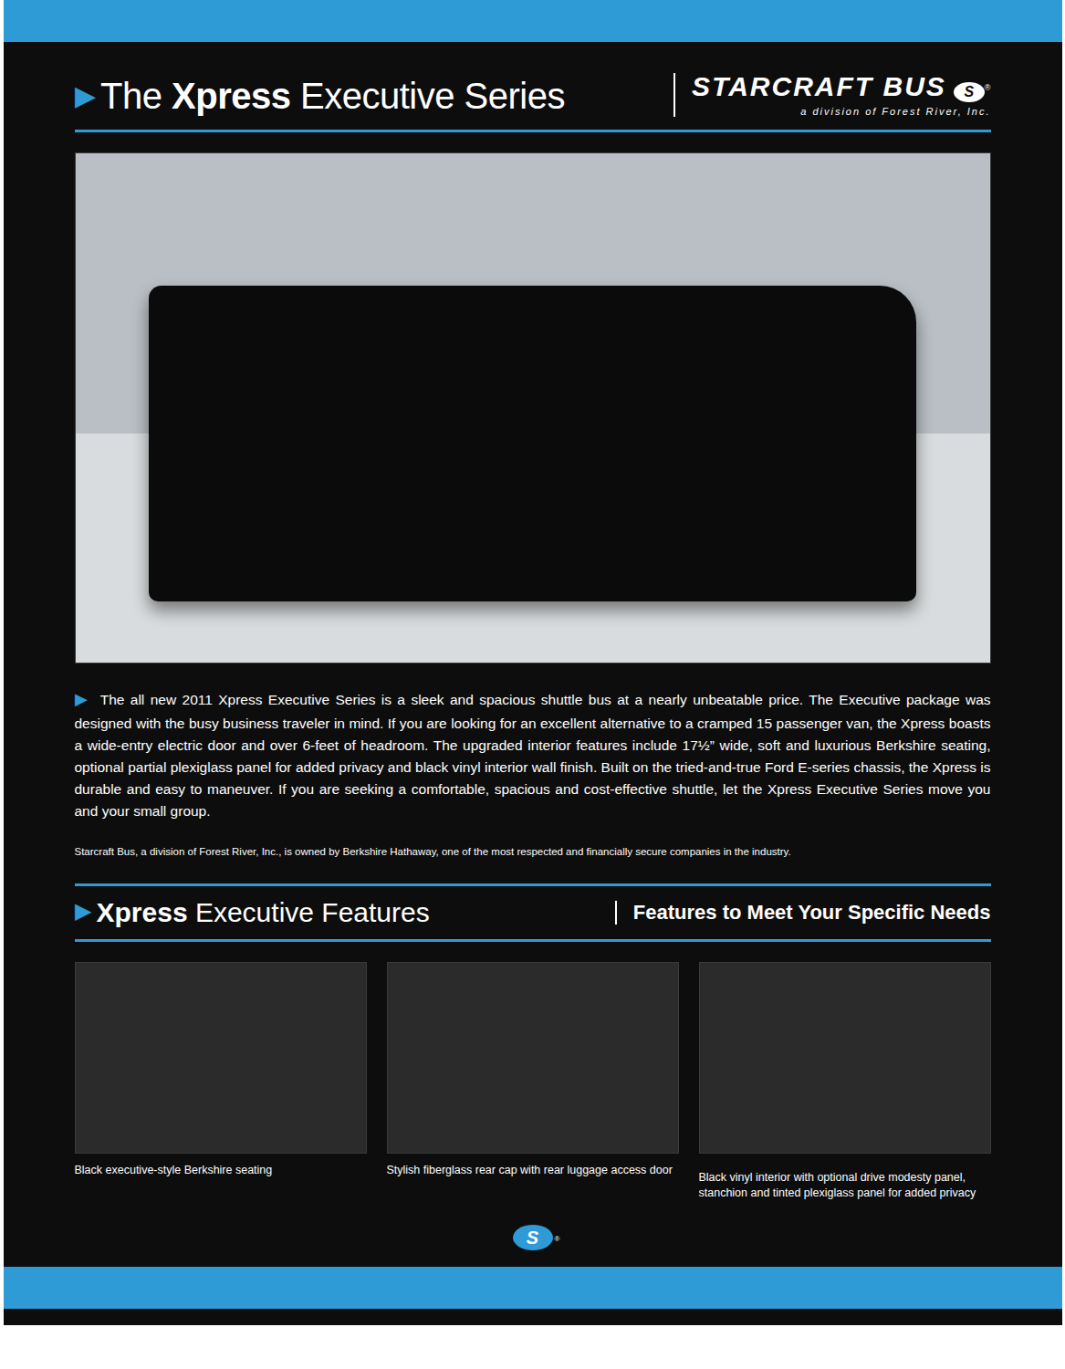▶ The Xpress Executive Series
STARCRAFT BUS S®
a division of Forest River, Inc.
▶ The all new 2011 Xpress Executive Series is a sleek and spacious shuttle bus at a nearly unbeatable price. The Executive package was designed with the busy business traveler in mind. If you are looking for an excellent alternative to a cramped 15 passenger van, the Xpress boasts a wide-entry electric door and over 6-feet of headroom. The upgraded interior features include 17½” wide, soft and luxurious Berkshire seating, optional partial plexiglass panel for added privacy and black vinyl interior wall finish. Built on the tried-and-true Ford E-series chassis, the Xpress is durable and easy to maneuver. If you are seeking a comfortable, spacious and cost-effective shuttle, let the Xpress Executive Series move you and your small group.
Starcraft Bus, a division of Forest River, Inc., is owned by Berkshire Hathaway, one of the most respected and financially secure companies in the industry.
▶ Xpress Executive Features
Features to Meet Your Specific Needs
Black executive-style Berkshire seating
Stylish fiberglass rear cap with rear luggage access door
Black vinyl interior with optional drive modesty panel, stanchion and tinted plexiglass panel for added privacy
S®